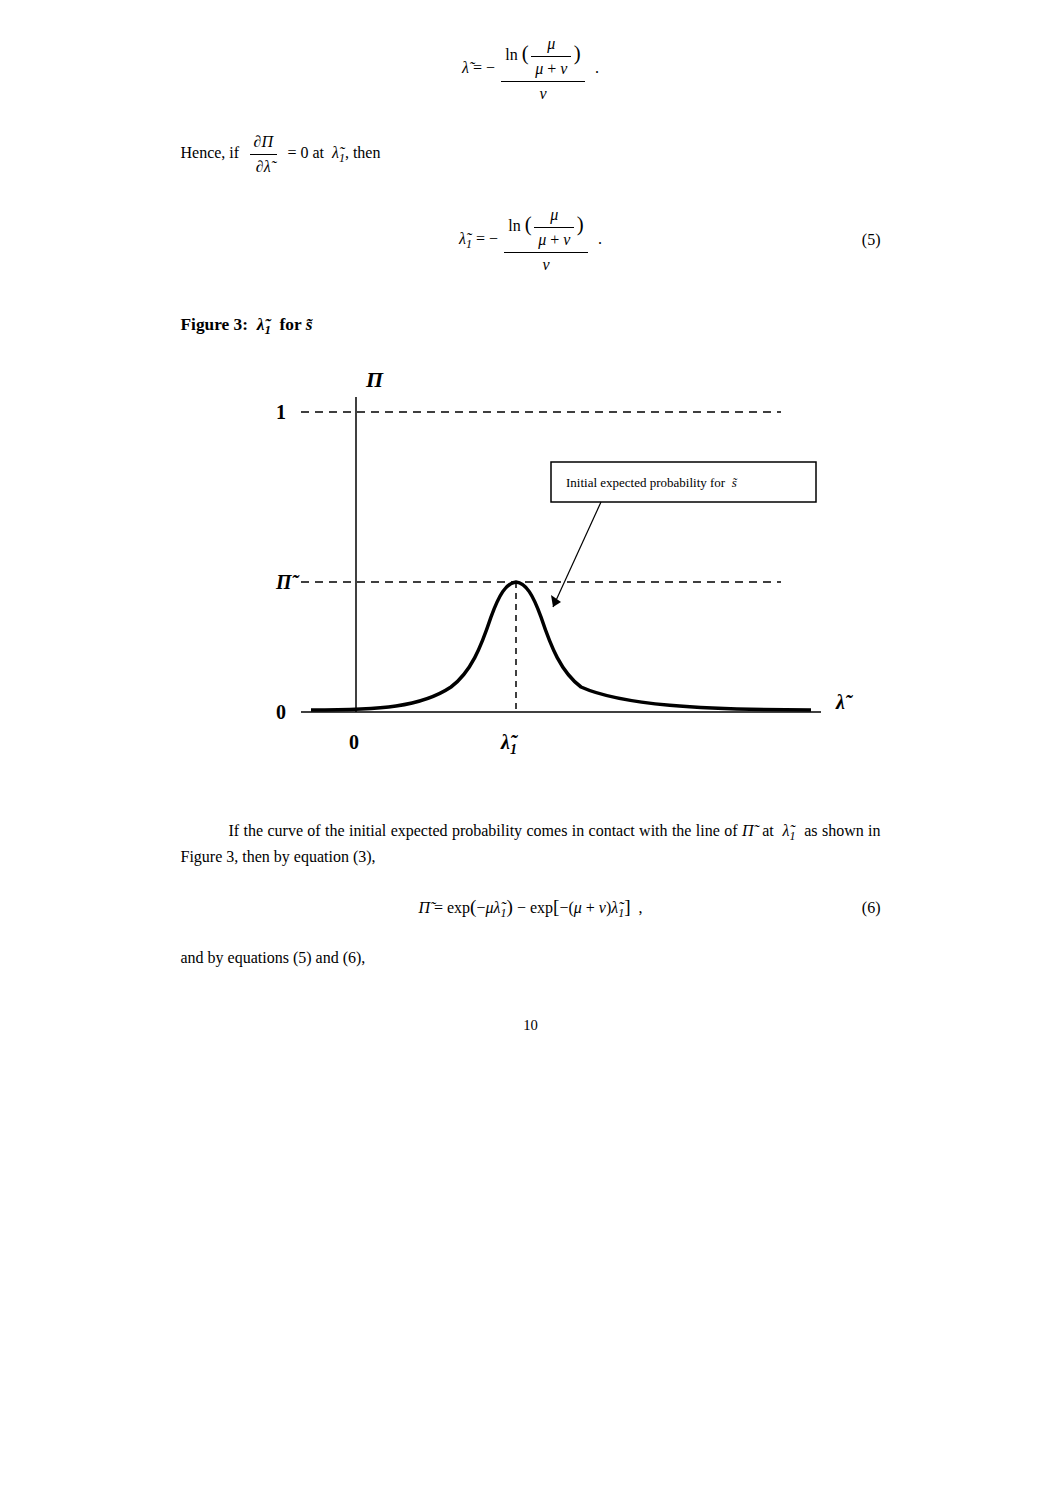λ̃ = − ln (μμ + ν) ν .
Hence, if ∂Π ∂λ̃ = 0 at λ̃1, then
λ̃1 = − ln (μμ + ν) ν . (5)
Figure 3: λ̃1 for s̃
Π 1 λ̃ Π̃ 0 0 λ̃1 Initial expected probability for s̃
If the curve of the initial expected probability comes in contact with the line of Π̃ at λ̃1 as shown in Figure 3, then by equation (3),
Π̃ = exp(−μλ̃1) − exp[−(μ + ν)λ̃1] , (6)
and by equations (5) and (6),
10